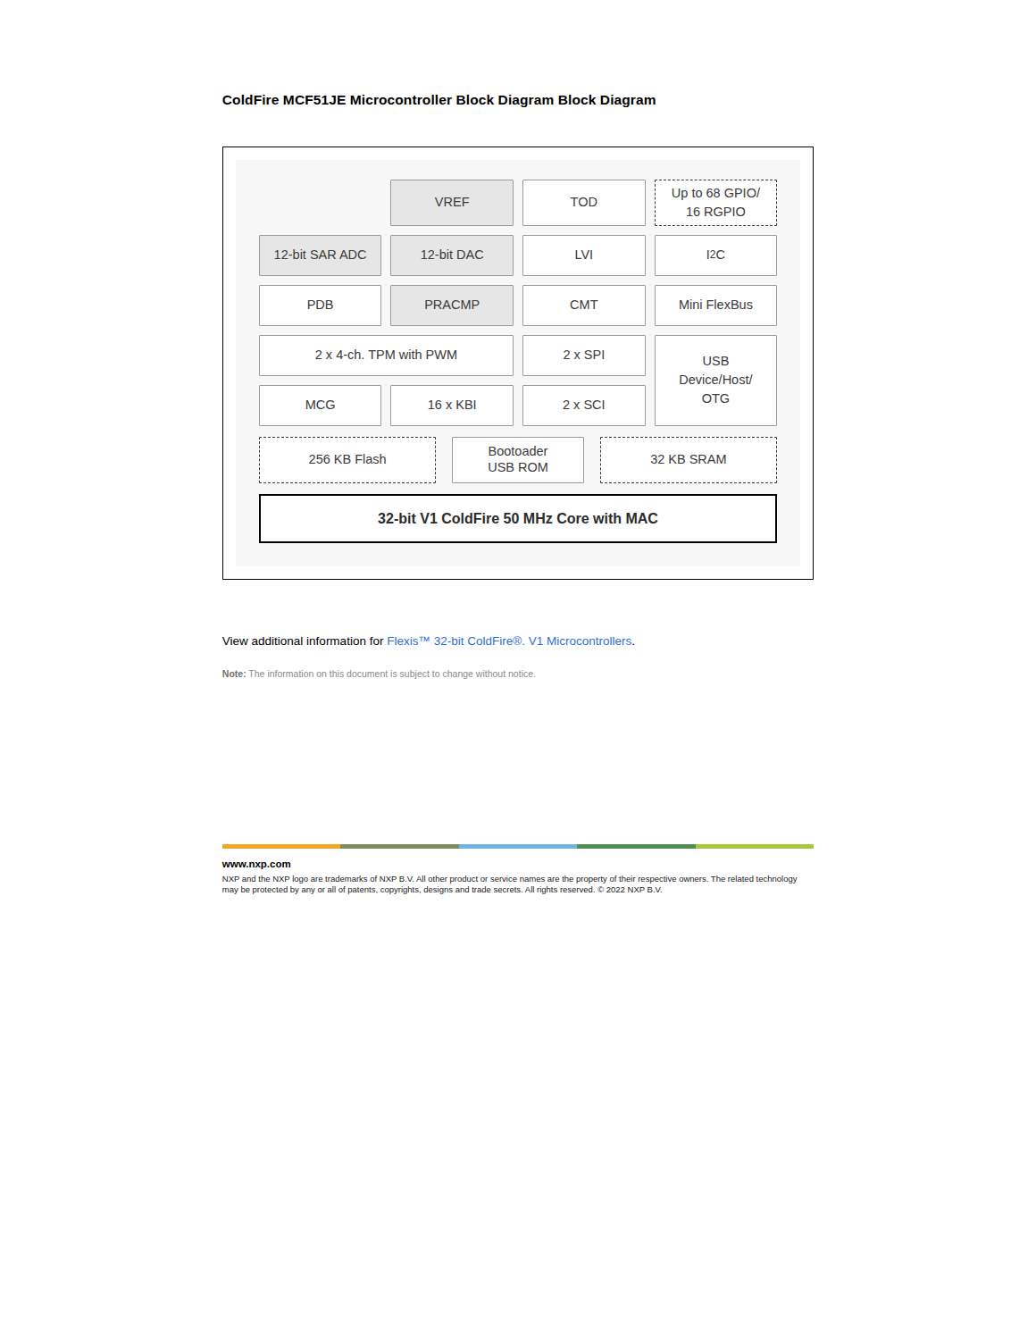ColdFire MCF51JE Microcontroller Block Diagram Block Diagram
VREF
TOD
Up to 68 GPIO/
16 RGPIO
12-bit SAR ADC
12-bit DAC
LVI
I2C
PDB
PRACMP
CMT
Mini FlexBus
2 x 4-ch. TPM with PWM
2 x SPI
USB
Device/Host/
OTG
MCG
16 x KBI
2 x SCI
256 KB Flash
Bootoader
USB ROM
32 KB SRAM
32-bit V1 ColdFire 50 MHz Core with MAC
View additional information for Flexis™ 32-bit ColdFire®. V1 Microcontrollers.
Note: The information on this document is subject to change without notice.
www.nxp.com
NXP and the NXP logo are trademarks of NXP B.V. All other product or service names are the property of their respective owners. The related technology may be protected by any or all of patents, copyrights, designs and trade secrets. All rights reserved. © 2022 NXP B.V.